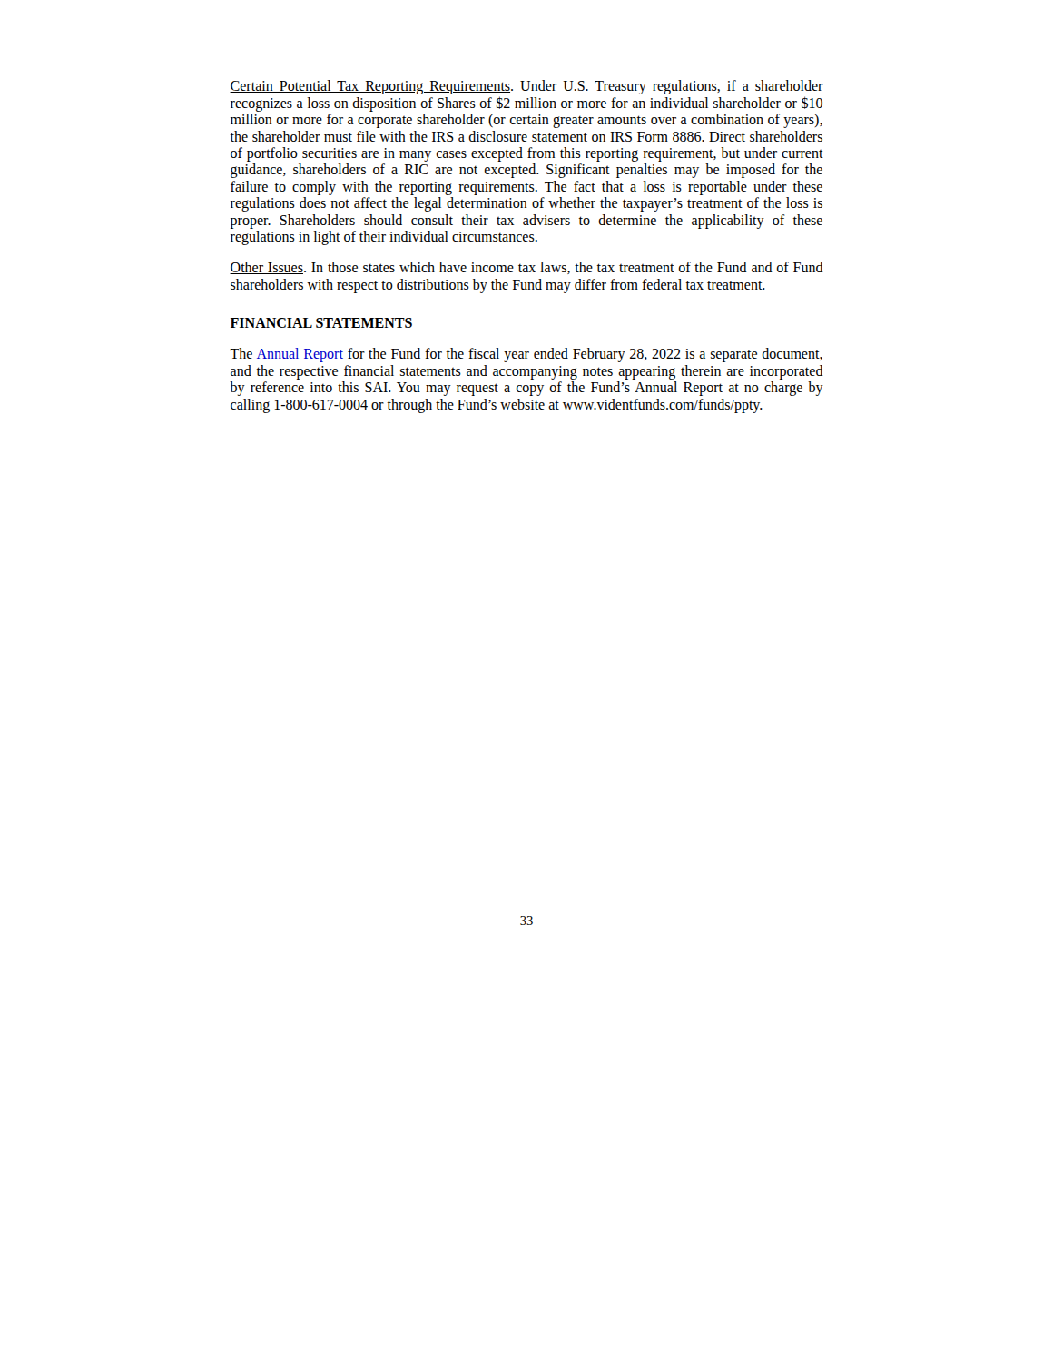Certain Potential Tax Reporting Requirements. Under U.S. Treasury regulations, if a shareholder recognizes a loss on disposition of Shares of $2 million or more for an individual shareholder or $10 million or more for a corporate shareholder (or certain greater amounts over a combination of years), the shareholder must file with the IRS a disclosure statement on IRS Form 8886. Direct shareholders of portfolio securities are in many cases excepted from this reporting requirement, but under current guidance, shareholders of a RIC are not excepted. Significant penalties may be imposed for the failure to comply with the reporting requirements. The fact that a loss is reportable under these regulations does not affect the legal determination of whether the taxpayer’s treatment of the loss is proper. Shareholders should consult their tax advisers to determine the applicability of these regulations in light of their individual circumstances.
Other Issues. In those states which have income tax laws, the tax treatment of the Fund and of Fund shareholders with respect to distributions by the Fund may differ from federal tax treatment.
FINANCIAL STATEMENTS
The Annual Report for the Fund for the fiscal year ended February 28, 2022 is a separate document, and the respective financial statements and accompanying notes appearing therein are incorporated by reference into this SAI. You may request a copy of the Fund’s Annual Report at no charge by calling 1-800-617-0004 or through the Fund’s website at www.videntfunds.com/funds/ppty.
33